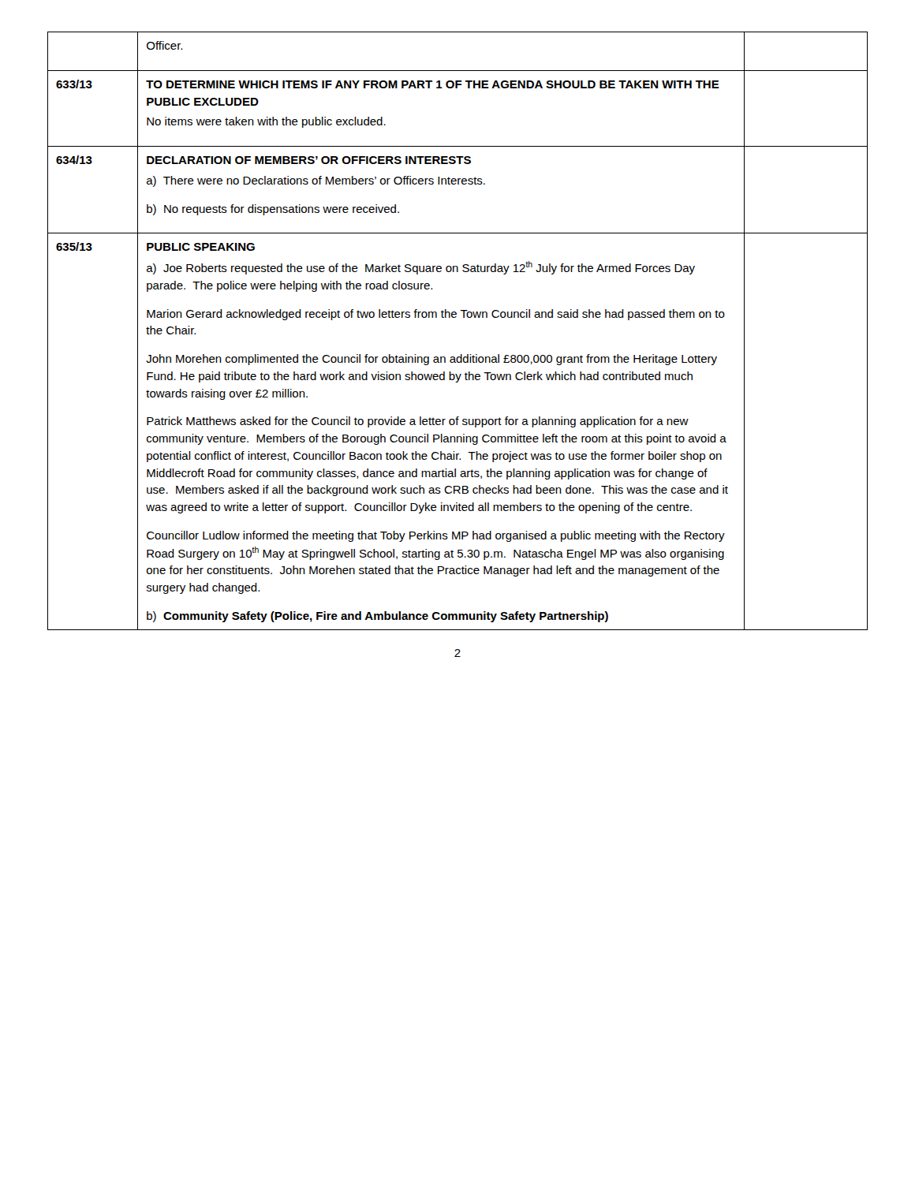| | Officer. | |
| 633/13 | To determine which items if any from part 1 of the agenda should be taken with the public excluded No items were taken with the public excluded. | |
| 634/13 | Declaration of members’ or officers interests a) There were no Declarations of Members’ or Officers Interests. b) No requests for dispensations were received. | |
| 635/13 | Public speaking a) Joe Roberts requested the use of the Market Square on Saturday 12 th July for the Armed Forces Day parade. The police were helping with the road closure. Marion Gerard acknowledged receipt of two letters from the Town Council and said she had passed them on to the Chair. John Morehen complimented the Council for obtaining an additional £800,000 grant from the Heritage Lottery Fund. He paid tribute to the hard work and vision showed by the Town Clerk which had contributed much towards raising over £2 million. Patrick Matthews asked for the Council to provide a letter of support for a planning application for a new community venture. Members of the Borough Council Planning Committee left the room at this point to avoid a potential conflict of interest, Councillor Bacon took the Chair. The project was to use the former boiler shop on Middlecroft Road for community classes, dance and martial arts, the planning application was for change of use. Members asked if all the background work such as CRB checks had been done. This was the case and it was agreed to write a letter of support. Councillor Dyke invited all members to the opening of the centre. Councillor Ludlow informed the meeting that Toby Perkins MP had organised a public meeting with the Rectory Road Surgery on 10 th May at Springwell School, starting at 5.30 p.m. Natascha Engel MP was also organising one for her constituents. John Morehen stated that the Practice Manager had left and the management of the surgery had changed. b) Community Safety (Police, Fire and Ambulance Community Safety Partnership) | |
2